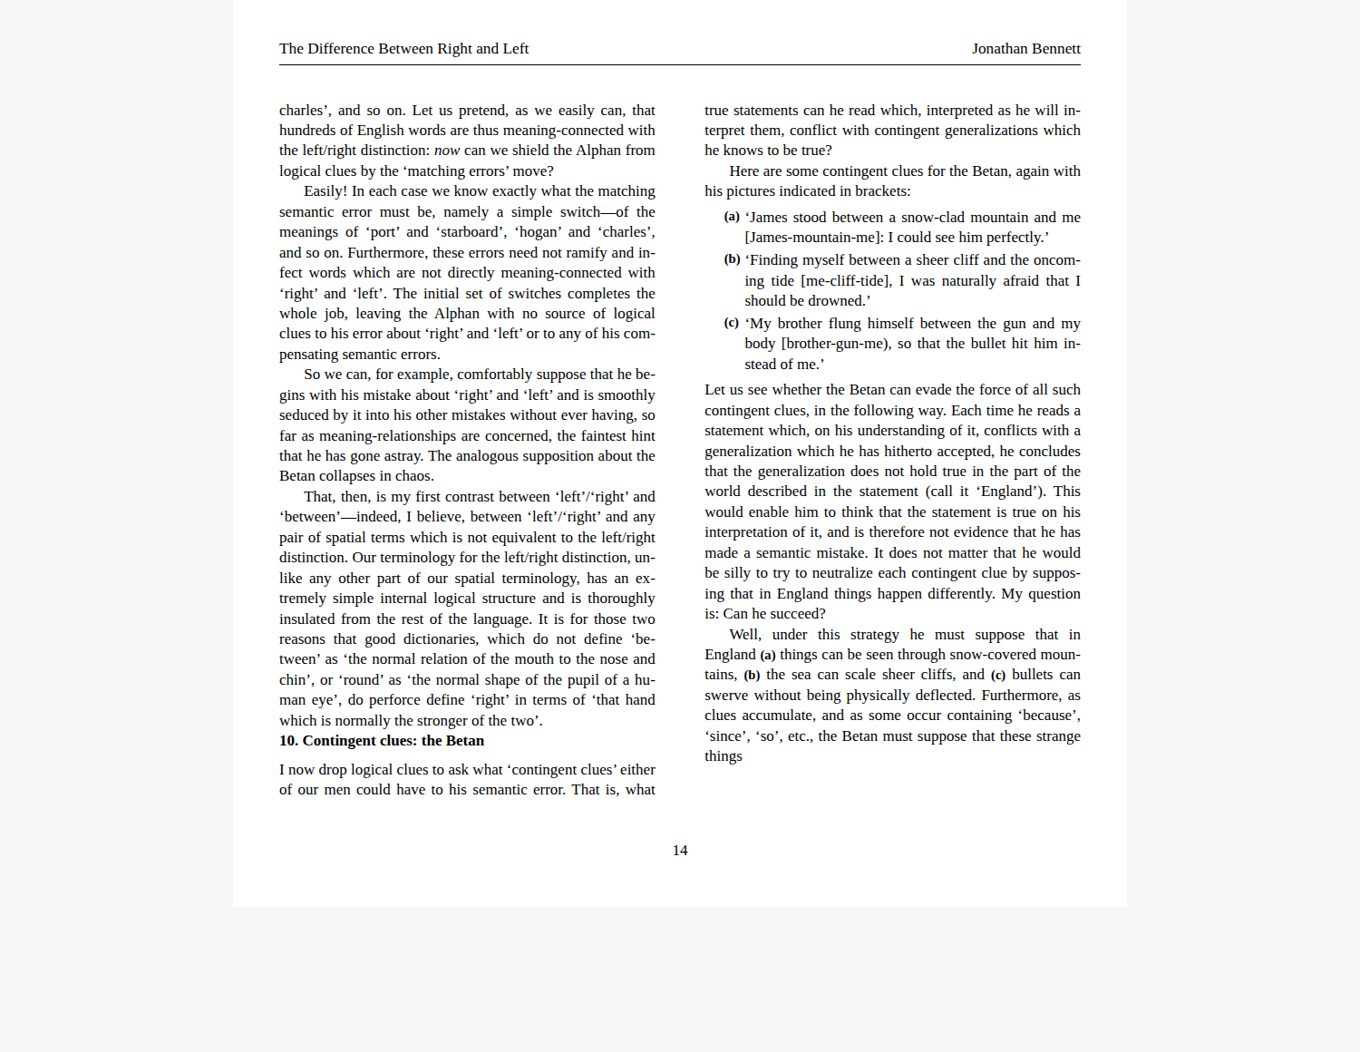The Difference Between Right and Left Jonathan Bennett
charles’, and so on. Let us pretend, as we easily can, that hundreds of English words are thus meaning-connected with the left/right distinction: now can we shield the Alphan from logical clues by the ‘matching errors’ move?
Easily! In each case we know exactly what the matching semantic error must be, namely a simple switch—of the meanings of ‘port’ and ‘starboard’, ‘hogan’ and ‘charles’, and so on. Furthermore, these errors need not ramify and infect words which are not directly meaning-connected with ‘right’ and ‘left’. The initial set of switches completes the whole job, leaving the Alphan with no source of logical clues to his error about ‘right’ and ‘left’ or to any of his compensating semantic errors.
So we can, for example, comfortably suppose that he begins with his mistake about ‘right’ and ‘left’ and is smoothly seduced by it into his other mistakes without ever having, so far as meaning-relationships are concerned, the faintest hint that he has gone astray. The analogous supposition about the Betan collapses in chaos.
That, then, is my first contrast between ‘left’/‘right’ and ‘between’—indeed, I believe, between ‘left’/‘right’ and any pair of spatial terms which is not equivalent to the left/right distinction. Our terminology for the left/right distinction, unlike any other part of our spatial terminology, has an extremely simple internal logical structure and is thoroughly insulated from the rest of the language. It is for those two reasons that good dictionaries, which do not define ‘between’ as ‘the normal relation of the mouth to the nose and chin’, or ‘round’ as ‘the normal shape of the pupil of a human eye’, do perforce define ‘right’ in terms of ‘that hand which is normally the stronger of the two’.
10. Contingent clues: the Betan
I now drop logical clues to ask what ‘contingent clues’ either of our men could have to his semantic error. That is, what true statements can he read which, interpreted as he will interpret them, conflict with contingent generalizations which he knows to be true?
Here are some contingent clues for the Betan, again with his pictures indicated in brackets:
(a)‘James stood between a snow-clad mountain and me [James-mountain-me]: I could see him perfectly.’
(b)‘Finding myself between a sheer cliff and the oncoming tide [me-cliff-tide], I was naturally afraid that I should be drowned.’
(c)‘My brother flung himself between the gun and my body [brother-gun-me), so that the bullet hit him instead of me.’
Let us see whether the Betan can evade the force of all such contingent clues, in the following way. Each time he reads a statement which, on his understanding of it, conflicts with a generalization which he has hitherto accepted, he concludes that the generalization does not hold true in the part of the world described in the statement (call it ‘England’). This would enable him to think that the statement is true on his interpretation of it, and is therefore not evidence that he has made a semantic mistake. It does not matter that he would be silly to try to neutralize each contingent clue by supposing that in England things happen differently. My question is: Can he succeed?
Well, under this strategy he must suppose that in England (a) things can be seen through snow-covered mountains, (b) the sea can scale sheer cliffs, and (c) bullets can swerve without being physically deflected. Furthermore, as clues accumulate, and as some occur containing ‘because’, ‘since’, ‘so’, etc., the Betan must suppose that these strange things
14